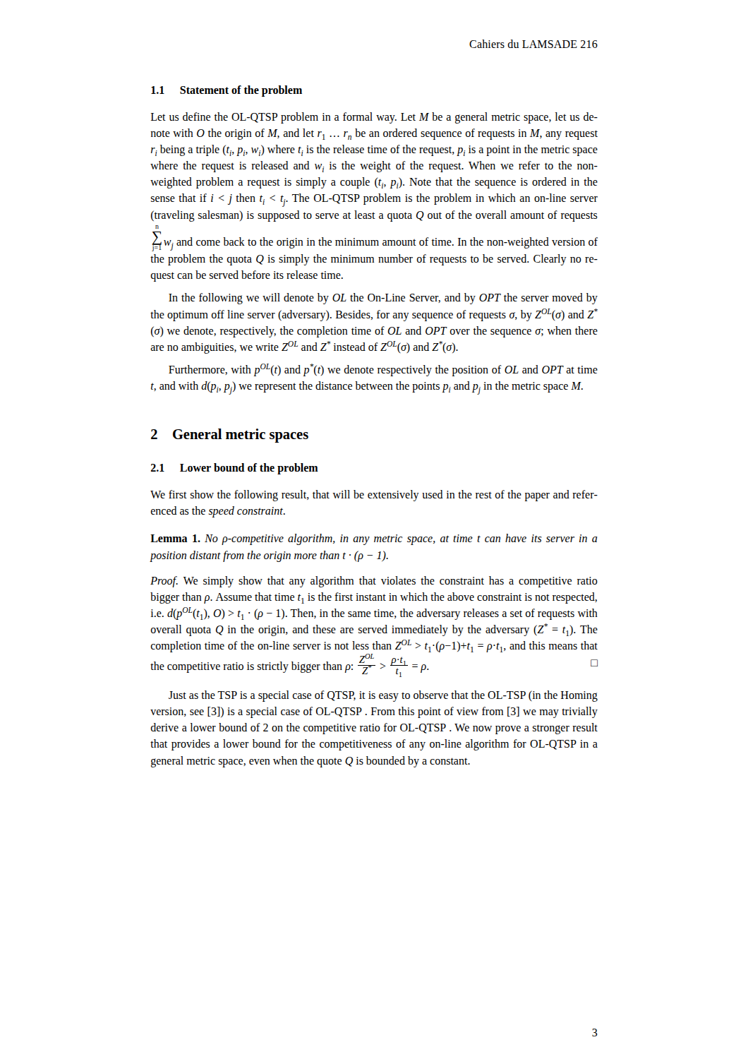Cahiers du LAMSADE 216
1.1 Statement of the problem
Let us define the OL-QTSP problem in a formal way. Let M be a general metric space, let us denote with O the origin of M, and let r1 … rn be an ordered sequence of requests in M, any request ri being a triple (ti, pi, wi) where ti is the release time of the request, pi is a point in the metric space where the request is released and wi is the weight of the request. When we refer to the non-weighted problem a request is simply a couple (ti, pi). Note that the sequence is ordered in the sense that if i < j then ti < tj. The OL-QTSP problem is the problem in which an on-line server (traveling salesman) is supposed to serve at least a quota Q out of the overall amount of requests n∑j=1 wj and come back to the origin in the minimum amount of time. In the non-weighted version of the problem the quota Q is simply the minimum number of requests to be served. Clearly no request can be served before its release time.
In the following we will denote by OL the On-Line Server, and by OPT the server moved by the optimum off line server (adversary). Besides, for any sequence of requests σ, by ZOL(σ) and Z*(σ) we denote, respectively, the completion time of OL and OPT over the sequence σ; when there are no ambiguities, we write ZOL and Z* instead of ZOL(σ) and Z*(σ).
Furthermore, with pOL(t) and p*(t) we denote respectively the position of OL and OPT at time t, and with d(pi, pj) we represent the distance between the points pi and pj in the metric space M.
2 General metric spaces
2.1 Lower bound of the problem
We first show the following result, that will be extensively used in the rest of the paper and referenced as the speed constraint.
Lemma 1. No ρ-competitive algorithm, in any metric space, at time t can have its server in a position distant from the origin more than t · (ρ − 1).
Proof. We simply show that any algorithm that violates the constraint has a competitive ratio bigger than ρ. Assume that time t1 is the first instant in which the above constraint is not respected, i.e. d(pOL(t1), O) > t1 · (ρ − 1). Then, in the same time, the adversary releases a set of requests with overall quota Q in the origin, and these are served immediately by the adversary (Z* = t1). The completion time of the on-line server is not less than ZOL > t1·(ρ−1)+t1 = ρ·t1, and this means that the competitive ratio is strictly bigger than ρ: ZOL Z* > ρ·t1 t1 = ρ.□
Just as the TSP is a special case of QTSP, it is easy to observe that the OL-TSP (in the Homing version, see [3]) is a special case of OL-QTSP . From this point of view from [3] we may trivially derive a lower bound of 2 on the competitive ratio for OL-QTSP . We now prove a stronger result that provides a lower bound for the competitiveness of any on-line algorithm for OL-QTSP in a general metric space, even when the quote Q is bounded by a constant.
3